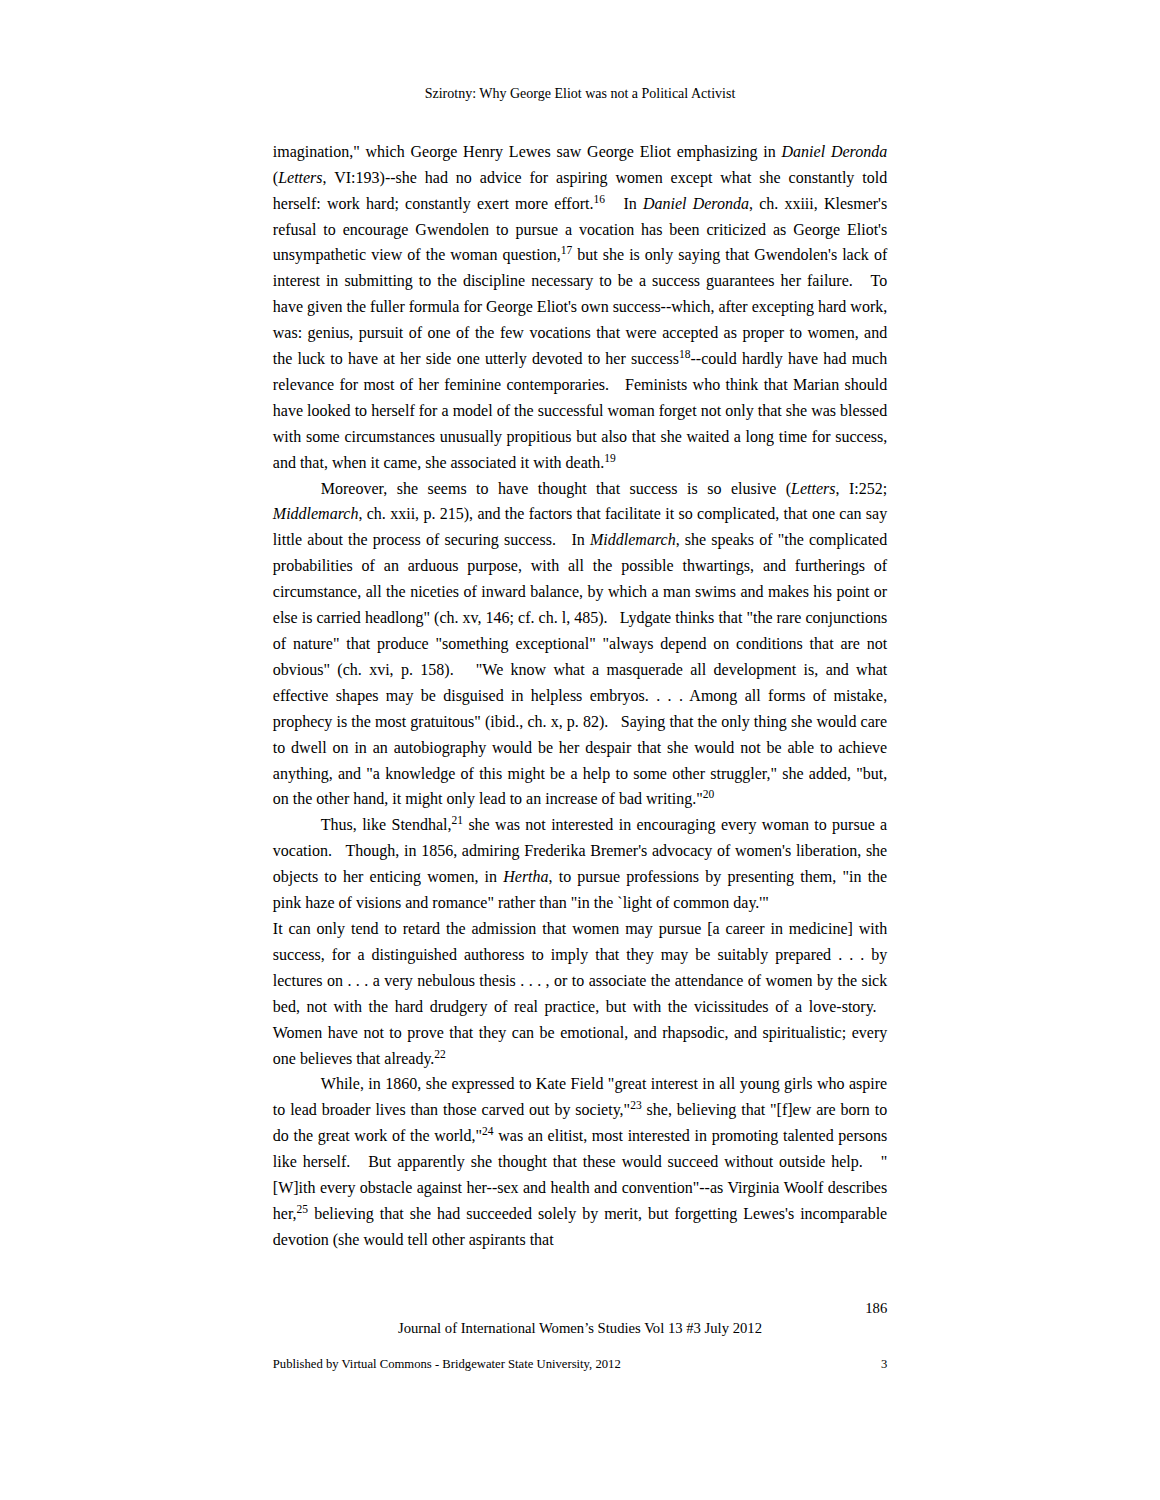Szirotny: Why George Eliot was not a Political Activist
imagination," which George Henry Lewes saw George Eliot emphasizing in Daniel Deronda (Letters, VI:193)--she had no advice for aspiring women except what she constantly told herself: work hard; constantly exert more effort.16 In Daniel Deronda, ch. xxiii, Klesmer's refusal to encourage Gwendolen to pursue a vocation has been criticized as George Eliot's unsympathetic view of the woman question,17 but she is only saying that Gwendolen's lack of interest in submitting to the discipline necessary to be a success guarantees her failure. To have given the fuller formula for George Eliot's own success--which, after excepting hard work, was: genius, pursuit of one of the few vocations that were accepted as proper to women, and the luck to have at her side one utterly devoted to her success18--could hardly have had much relevance for most of her feminine contemporaries. Feminists who think that Marian should have looked to herself for a model of the successful woman forget not only that she was blessed with some circumstances unusually propitious but also that she waited a long time for success, and that, when it came, she associated it with death.19
Moreover, she seems to have thought that success is so elusive (Letters, I:252; Middlemarch, ch. xxii, p. 215), and the factors that facilitate it so complicated, that one can say little about the process of securing success. In Middlemarch, she speaks of "the complicated probabilities of an arduous purpose, with all the possible thwartings, and furtherings of circumstance, all the niceties of inward balance, by which a man swims and makes his point or else is carried headlong" (ch. xv, 146; cf. ch. l, 485). Lydgate thinks that "the rare conjunctions of nature" that produce "something exceptional" "always depend on conditions that are not obvious" (ch. xvi, p. 158). "We know what a masquerade all development is, and what effective shapes may be disguised in helpless embryos. . . . Among all forms of mistake, prophecy is the most gratuitous" (ibid., ch. x, p. 82). Saying that the only thing she would care to dwell on in an autobiography would be her despair that she would not be able to achieve anything, and "a knowledge of this might be a help to some other struggler," she added, "but, on the other hand, it might only lead to an increase of bad writing."20
Thus, like Stendhal,21 she was not interested in encouraging every woman to pursue a vocation. Though, in 1856, admiring Frederika Bremer's advocacy of women's liberation, she objects to her enticing women, in Hertha, to pursue professions by presenting them, "in the pink haze of visions and romance" rather than "in the `light of common day.'"
It can only tend to retard the admission that women may pursue [a career in medicine] with success, for a distinguished authoress to imply that they may be suitably prepared . . . by lectures on . . . a very nebulous thesis . . . , or to associate the attendance of women by the sick bed, not with the hard drudgery of real practice, but with the vicissitudes of a love-story. Women have not to prove that they can be emotional, and rhapsodic, and spiritualistic; every one believes that already.22
While, in 1860, she expressed to Kate Field "great interest in all young girls who aspire to lead broader lives than those carved out by society,"23 she, believing that "[f]ew are born to do the great work of the world,"24 was an elitist, most interested in promoting talented persons like herself. But apparently she thought that these would succeed without outside help. "[W]ith every obstacle against her--sex and health and convention"--as Virginia Woolf describes her,25 believing that she had succeeded solely by merit, but forgetting Lewes's incomparable devotion (she would tell other aspirants that
186
Journal of International Women’s Studies Vol 13 #3 July 2012
Published by Virtual Commons - Bridgewater State University, 2012
3